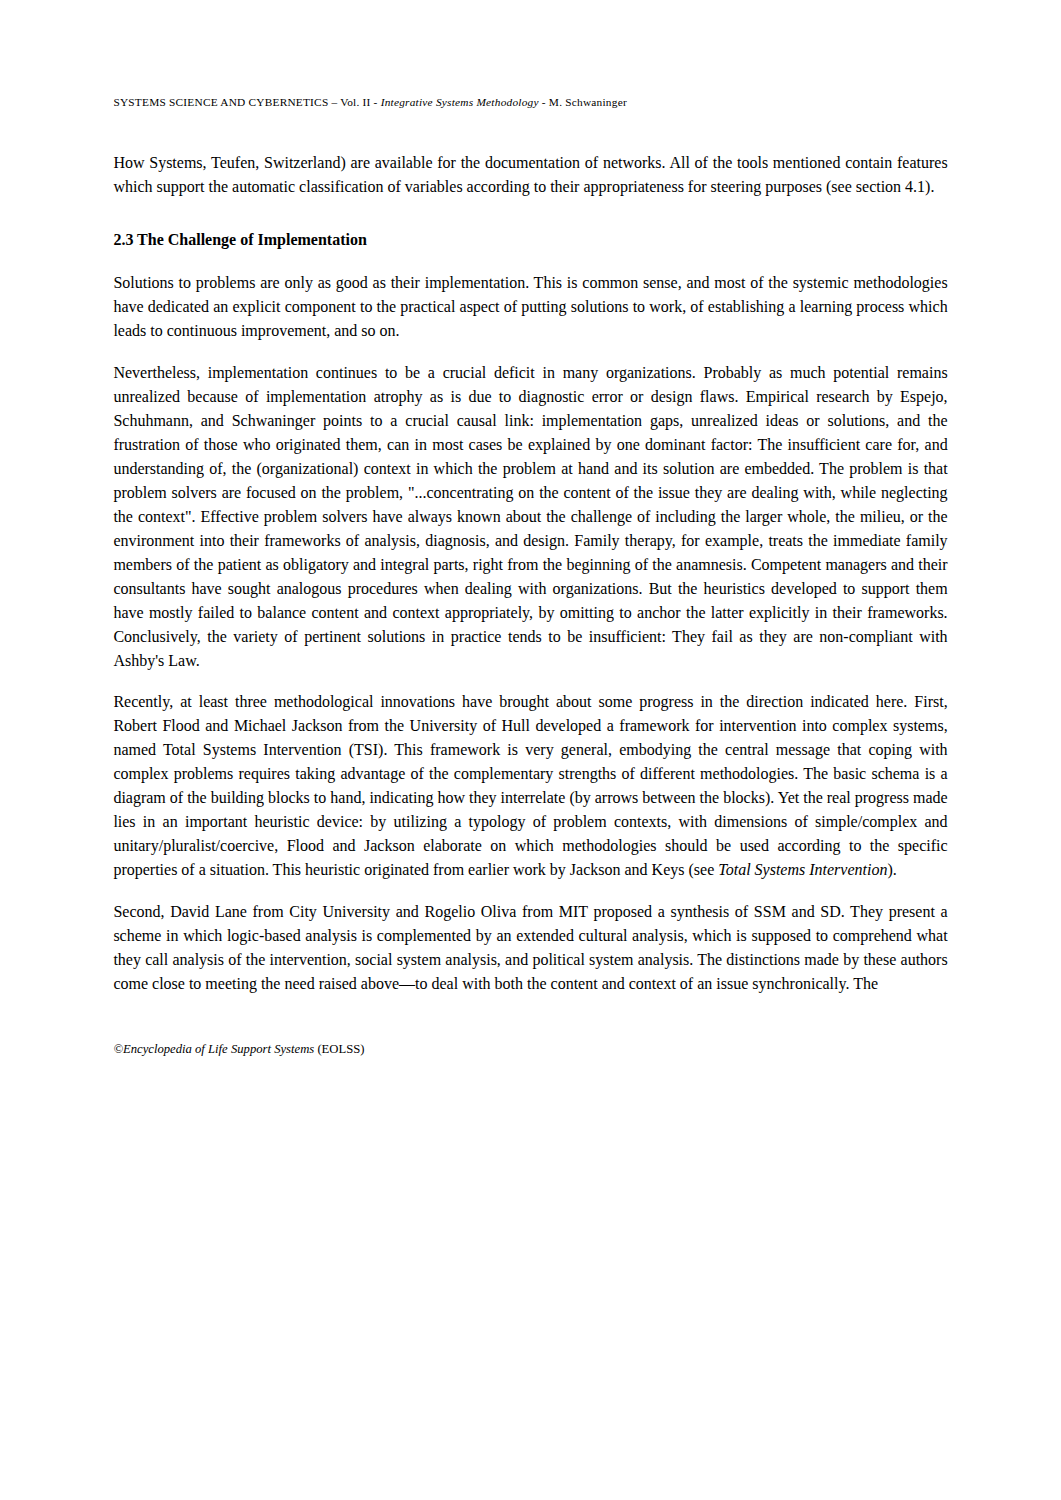SYSTEMS SCIENCE AND CYBERNETICS – Vol. II - Integrative Systems Methodology - M. Schwaninger
How Systems, Teufen, Switzerland) are available for the documentation of networks. All of the tools mentioned contain features which support the automatic classification of variables according to their appropriateness for steering purposes (see section 4.1).
2.3 The Challenge of Implementation
Solutions to problems are only as good as their implementation. This is common sense, and most of the systemic methodologies have dedicated an explicit component to the practical aspect of putting solutions to work, of establishing a learning process which leads to continuous improvement, and so on.
Nevertheless, implementation continues to be a crucial deficit in many organizations. Probably as much potential remains unrealized because of implementation atrophy as is due to diagnostic error or design flaws. Empirical research by Espejo, Schuhmann, and Schwaninger points to a crucial causal link: implementation gaps, unrealized ideas or solutions, and the frustration of those who originated them, can in most cases be explained by one dominant factor: The insufficient care for, and understanding of, the (organizational) context in which the problem at hand and its solution are embedded. The problem is that problem solvers are focused on the problem, "...concentrating on the content of the issue they are dealing with, while neglecting the context". Effective problem solvers have always known about the challenge of including the larger whole, the milieu, or the environment into their frameworks of analysis, diagnosis, and design. Family therapy, for example, treats the immediate family members of the patient as obligatory and integral parts, right from the beginning of the anamnesis. Competent managers and their consultants have sought analogous procedures when dealing with organizations. But the heuristics developed to support them have mostly failed to balance content and context appropriately, by omitting to anchor the latter explicitly in their frameworks. Conclusively, the variety of pertinent solutions in practice tends to be insufficient: They fail as they are non-compliant with Ashby's Law.
Recently, at least three methodological innovations have brought about some progress in the direction indicated here. First, Robert Flood and Michael Jackson from the University of Hull developed a framework for intervention into complex systems, named Total Systems Intervention (TSI). This framework is very general, embodying the central message that coping with complex problems requires taking advantage of the complementary strengths of different methodologies. The basic schema is a diagram of the building blocks to hand, indicating how they interrelate (by arrows between the blocks). Yet the real progress made lies in an important heuristic device: by utilizing a typology of problem contexts, with dimensions of simple/complex and unitary/pluralist/coercive, Flood and Jackson elaborate on which methodologies should be used according to the specific properties of a situation. This heuristic originated from earlier work by Jackson and Keys (see Total Systems Intervention).
Second, David Lane from City University and Rogelio Oliva from MIT proposed a synthesis of SSM and SD. They present a scheme in which logic-based analysis is complemented by an extended cultural analysis, which is supposed to comprehend what they call analysis of the intervention, social system analysis, and political system analysis. The distinctions made by these authors come close to meeting the need raised above—to deal with both the content and context of an issue synchronically. The
©Encyclopedia of Life Support Systems (EOLSS)